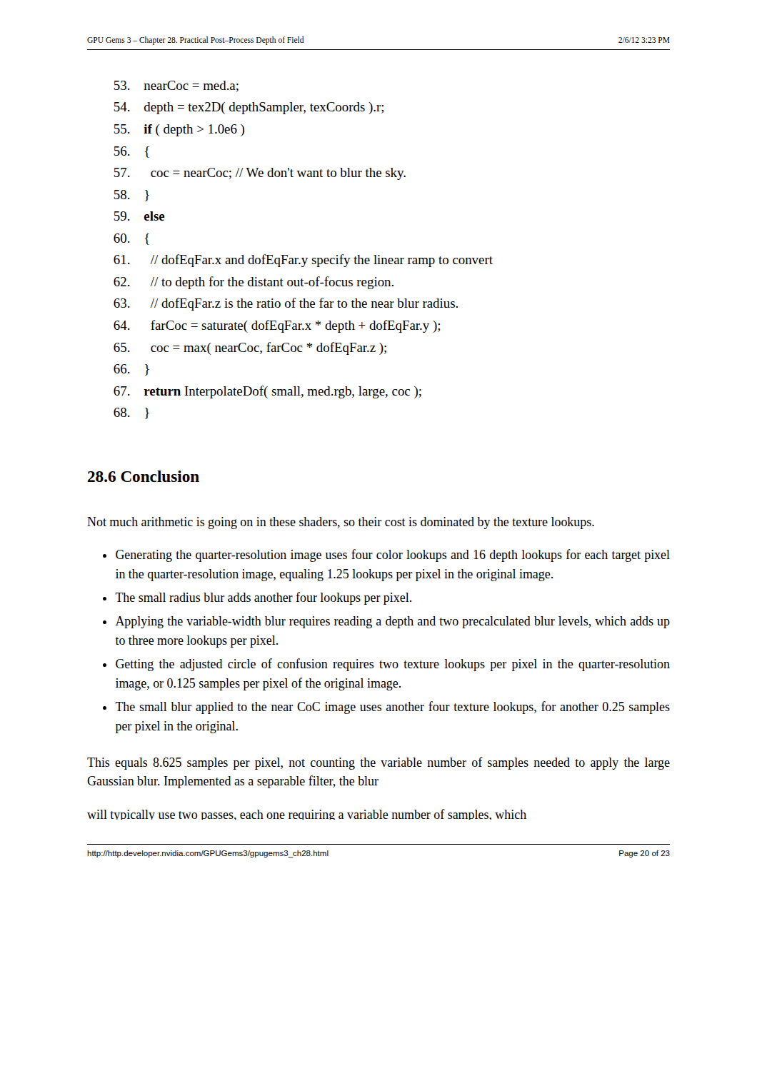GPU Gems 3 – Chapter 28. Practical Post–Process Depth of Field 2/6/12 3:23 PM
nearCoc = med.a;
depth = tex2D( depthSampler, texCoords ).r;
if ( depth > 1.0e6 )
{
coc = nearCoc; // We don't want to blur the sky.
}
else
{
// dofEqFar.x and dofEqFar.y specify the linear ramp to convert
// to depth for the distant out-of-focus region.
// dofEqFar.z is the ratio of the far to the near blur radius.
farCoc = saturate( dofEqFar.x * depth + dofEqFar.y );
coc = max( nearCoc, farCoc * dofEqFar.z );
}
return InterpolateDof( small, med.rgb, large, coc );
}
28.6 Conclusion
Not much arithmetic is going on in these shaders, so their cost is dominated by the texture lookups.
Generating the quarter-resolution image uses four color lookups and 16 depth lookups for each target pixel in the quarter-resolution image, equaling 1.25 lookups per pixel in the original image.
The small radius blur adds another four lookups per pixel.
Applying the variable-width blur requires reading a depth and two precalculated blur levels, which adds up to three more lookups per pixel.
Getting the adjusted circle of confusion requires two texture lookups per pixel in the quarter-resolution image, or 0.125 samples per pixel of the original image.
The small blur applied to the near CoC image uses another four texture lookups, for another 0.25 samples per pixel in the original.
This equals 8.625 samples per pixel, not counting the variable number of samples needed to apply the large Gaussian blur. Implemented as a separable filter, the blur
will typically use two passes, each one requiring a variable number of samples, which
http://http.developer.nvidia.com/GPUGems3/gpugems3_ch28.html Page 20 of 23